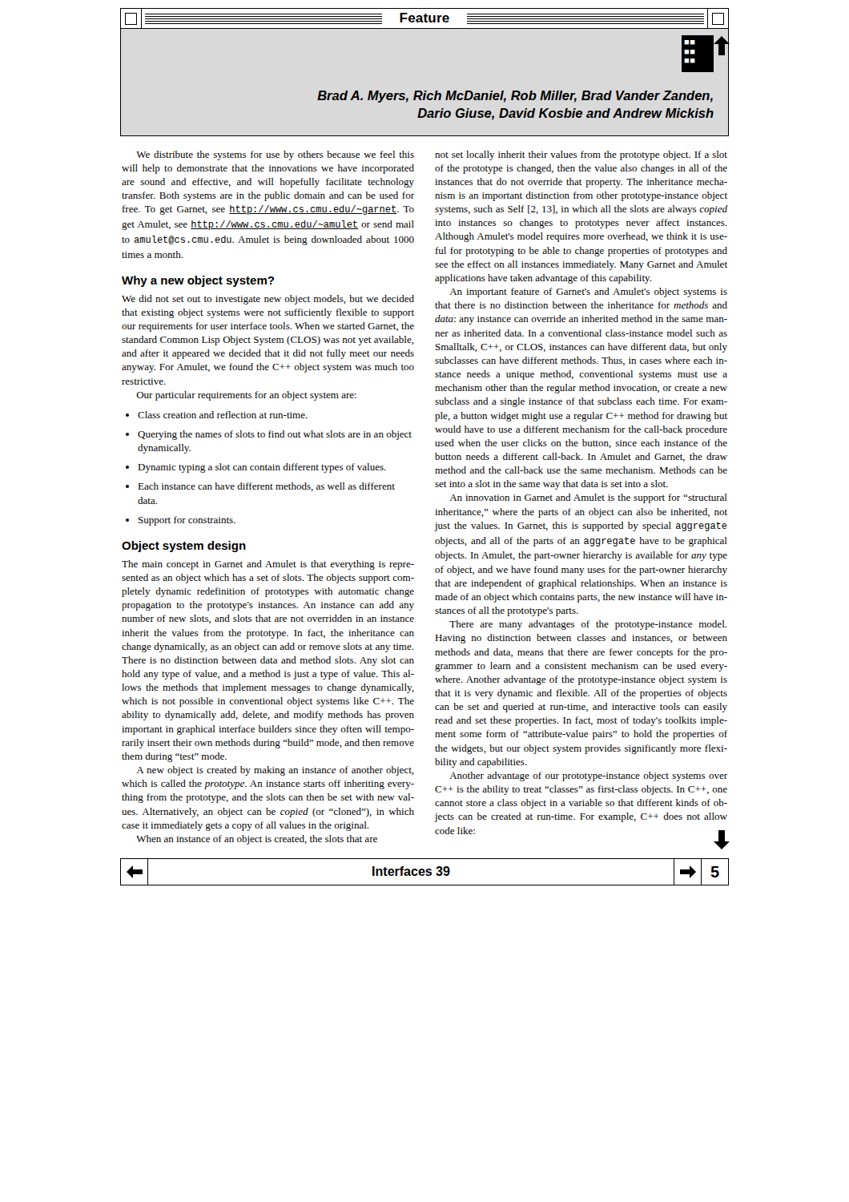Feature
■■ ■■ ■■
Brad A. Myers, Rich McDaniel, Rob Miller, Brad Vander Zanden,
Dario Giuse, David Kosbie and Andrew Mickish
We distribute the systems for use by others because we feel this will help to demonstrate that the innovations we have incorporated are sound and effective, and will hopefully facilitate technology transfer. Both systems are in the public domain and can be used for free. To get Garnet, see http://www.cs.cmu.edu/~garnet. To get Amulet, see http://www.cs.cmu.edu/~amulet or send mail to amulet@cs.cmu.edu. Amulet is being downloaded about 1000 times a month.
Why a new object system?
We did not set out to investigate new object models, but we decided that existing object systems were not sufficiently flexible to support our requirements for user interface tools. When we started Garnet, the standard Common Lisp Object System (CLOS) was not yet available, and after it appeared we decided that it did not fully meet our needs anyway. For Amulet, we found the C++ object system was much too restrictive.
Our particular requirements for an object system are:
Class creation and reflection at run-time.
Querying the names of slots to find out what slots are in an object dynamically.
Dynamic typing a slot can contain different types of values.
Each instance can have different methods, as well as different data.
Support for constraints.
Object system design
The main concept in Garnet and Amulet is that everything is represented as an object which has a set of slots. The objects support completely dynamic redefinition of prototypes with automatic change propagation to the prototype's instances. An instance can add any number of new slots, and slots that are not overridden in an instance inherit the values from the prototype. In fact, the inheritance can change dynamically, as an object can add or remove slots at any time. There is no distinction between data and method slots. Any slot can hold any type of value, and a method is just a type of value. This allows the methods that implement messages to change dynamically, which is not possible in conventional object systems like C++. The ability to dynamically add, delete, and modify methods has proven important in graphical interface builders since they often will temporarily insert their own methods during “build” mode, and then remove them during “test” mode.
A new object is created by making an instance of another object, which is called the prototype. An instance starts off inheriting everything from the prototype, and the slots can then be set with new values. Alternatively, an object can be copied (or “cloned”), in which case it immediately gets a copy of all values in the original.
When an instance of an object is created, the slots that are
not set locally inherit their values from the prototype object. If a slot of the prototype is changed, then the value also changes in all of the instances that do not override that property. The inheritance mechanism is an important distinction from other prototype-instance object systems, such as Self [2, 13], in which all the slots are always copied into instances so changes to prototypes never affect instances. Although Amulet's model requires more overhead, we think it is useful for prototyping to be able to change properties of prototypes and see the effect on all instances immediately. Many Garnet and Amulet applications have taken advantage of this capability.
An important feature of Garnet's and Amulet's object systems is that there is no distinction between the inheritance for methods and data: any instance can override an inherited method in the same manner as inherited data. In a conventional class-instance model such as Smalltalk, C++, or CLOS, instances can have different data, but only subclasses can have different methods. Thus, in cases where each instance needs a unique method, conventional systems must use a mechanism other than the regular method invocation, or create a new subclass and a single instance of that subclass each time. For example, a button widget might use a regular C++ method for drawing but would have to use a different mechanism for the call-back procedure used when the user clicks on the button, since each instance of the button needs a different call-back. In Amulet and Garnet, the draw method and the call-back use the same mechanism. Methods can be set into a slot in the same way that data is set into a slot.
An innovation in Garnet and Amulet is the support for “structural inheritance,” where the parts of an object can also be inherited, not just the values. In Garnet, this is supported by special aggregate objects, and all of the parts of an aggregate have to be graphical objects. In Amulet, the part-owner hierarchy is available for any type of object, and we have found many uses for the part-owner hierarchy that are independent of graphical relationships. When an instance is made of an object which contains parts, the new instance will have instances of all the prototype's parts.
There are many advantages of the prototype-instance model. Having no distinction between classes and instances, or between methods and data, means that there are fewer concepts for the programmer to learn and a consistent mechanism can be used everywhere. Another advantage of the prototype-instance object system is that it is very dynamic and flexible. All of the properties of objects can be set and queried at run-time, and interactive tools can easily read and set these properties. In fact, most of today's toolkits implement some form of “attribute-value pairs” to hold the properties of the widgets, but our object system provides significantly more flexibility and capabilities.
Another advantage of our prototype-instance object systems over C++ is the ability to treat “classes” as first-class objects. In C++, one cannot store a class object in a variable so that different kinds of objects can be created at run-time. For example, C++ does not allow code like:
Interfaces 39
5